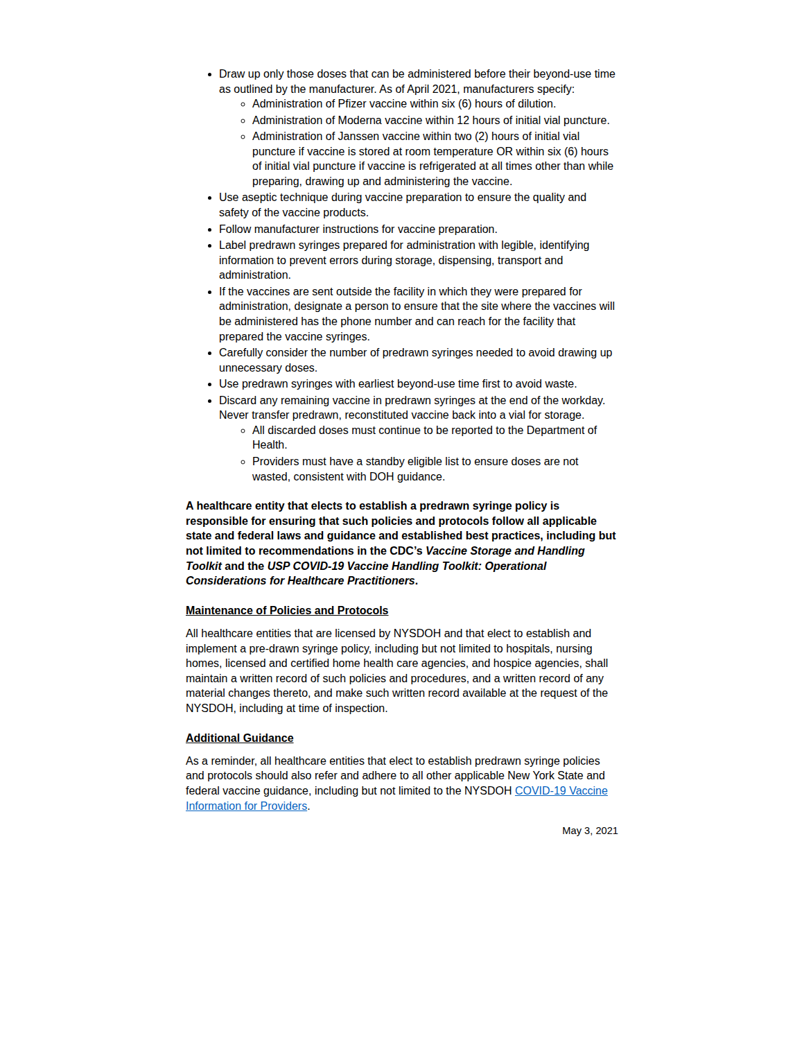Draw up only those doses that can be administered before their beyond-use time as outlined by the manufacturer. As of April 2021, manufacturers specify:
Administration of Pfizer vaccine within six (6) hours of dilution.
Administration of Moderna vaccine within 12 hours of initial vial puncture.
Administration of Janssen vaccine within two (2) hours of initial vial puncture if vaccine is stored at room temperature OR within six (6) hours of initial vial puncture if vaccine is refrigerated at all times other than while preparing, drawing up and administering the vaccine.
Use aseptic technique during vaccine preparation to ensure the quality and safety of the vaccine products.
Follow manufacturer instructions for vaccine preparation.
Label predrawn syringes prepared for administration with legible, identifying information to prevent errors during storage, dispensing, transport and administration.
If the vaccines are sent outside the facility in which they were prepared for administration, designate a person to ensure that the site where the vaccines will be administered has the phone number and can reach for the facility that prepared the vaccine syringes.
Carefully consider the number of predrawn syringes needed to avoid drawing up unnecessary doses.
Use predrawn syringes with earliest beyond-use time first to avoid waste.
Discard any remaining vaccine in predrawn syringes at the end of the workday. Never transfer predrawn, reconstituted vaccine back into a vial for storage.
All discarded doses must continue to be reported to the Department of Health.
Providers must have a standby eligible list to ensure doses are not wasted, consistent with DOH guidance.
A healthcare entity that elects to establish a predrawn syringe policy is responsible for ensuring that such policies and protocols follow all applicable state and federal laws and guidance and established best practices, including but not limited to recommendations in the CDC’s Vaccine Storage and Handling Toolkit and the USP COVID-19 Vaccine Handling Toolkit: Operational Considerations for Healthcare Practitioners.
Maintenance of Policies and Protocols
All healthcare entities that are licensed by NYSDOH and that elect to establish and implement a pre-drawn syringe policy, including but not limited to hospitals, nursing homes, licensed and certified home health care agencies, and hospice agencies, shall maintain a written record of such policies and procedures, and a written record of any material changes thereto, and make such written record available at the request of the NYSDOH, including at time of inspection.
Additional Guidance
As a reminder, all healthcare entities that elect to establish predrawn syringe policies and protocols should also refer and adhere to all other applicable New York State and federal vaccine guidance, including but not limited to the NYSDOH COVID-19 Vaccine Information for Providers.
May 3, 2021